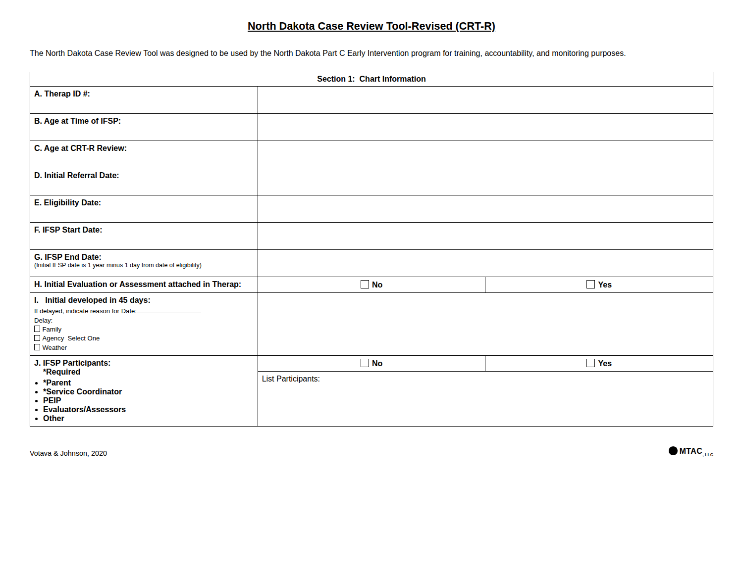North Dakota Case Review Tool-Revised (CRT-R)
The North Dakota Case Review Tool was designed to be used by the North Dakota Part C Early Intervention program for training, accountability, and monitoring purposes.
| Section 1: Chart Information |
| --- |
| A. Therap ID #: | |
| B. Age at Time of IFSP: | |
| C. Age at CRT-R Review: | |
| D. Initial Referral Date: | |
| E. Eligibility Date: | |
| F. IFSP Start Date: | |
| G. IFSP End Date: (Initial IFSP date is 1 year minus 1 day from date of eligibility) | |
| H. Initial Evaluation or Assessment attached in Therap: | No | Yes |
| I. Initial developed in 45 days: If delayed, indicate reason for Date: Delay: Family Agency Select One Weather | |
| J. IFSP Participants: *Required *Parent *Service Coordinator PEIP Evaluators/Assessors Other | / No / Yes / / List Participants: / |
Votava & Johnson, 2020
MTAC, LLC